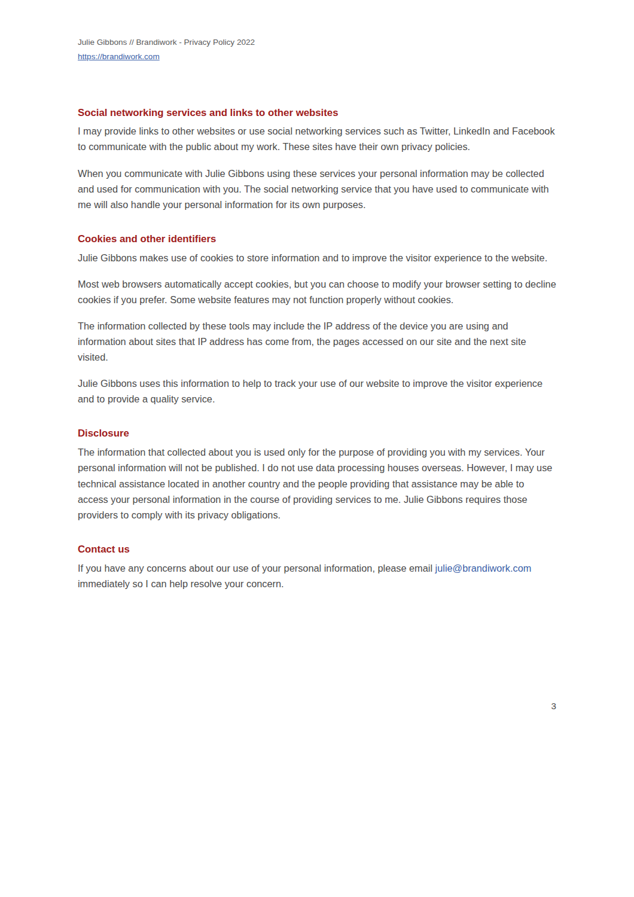Julie Gibbons // Brandiwork - Privacy Policy 2022
https://brandiwork.com
Social networking services and links to other websites
I may provide links to other websites or use social networking services such as Twitter, LinkedIn and Facebook to communicate with the public about my work. These sites have their own privacy policies.
When you communicate with Julie Gibbons using these services your personal information may be collected and used for communication with you. The social networking service that you have used to communicate with me will also handle your personal information for its own purposes.
Cookies and other identifiers
Julie Gibbons makes use of cookies to store information and to improve the visitor experience to the website.
Most web browsers automatically accept cookies, but you can choose to modify your browser setting to decline cookies if you prefer. Some website features may not function properly without cookies.
The information collected by these tools may include the IP address of the device you are using and information about sites that IP address has come from, the pages accessed on our site and the next site visited.
Julie Gibbons uses this information to help to track your use of our website to improve the visitor experience and to provide a quality service.
Disclosure
The information that collected about you is used only for the purpose of providing you with my services. Your personal information will not be published. I do not use data processing houses overseas. However, I may use technical assistance located in another country and the people providing that assistance may be able to access your personal information in the course of providing services to me. Julie Gibbons requires those providers to comply with its privacy obligations.
Contact us
If you have any concerns about our use of your personal information, please email julie@brandiwork.com immediately so I can help resolve your concern.
3